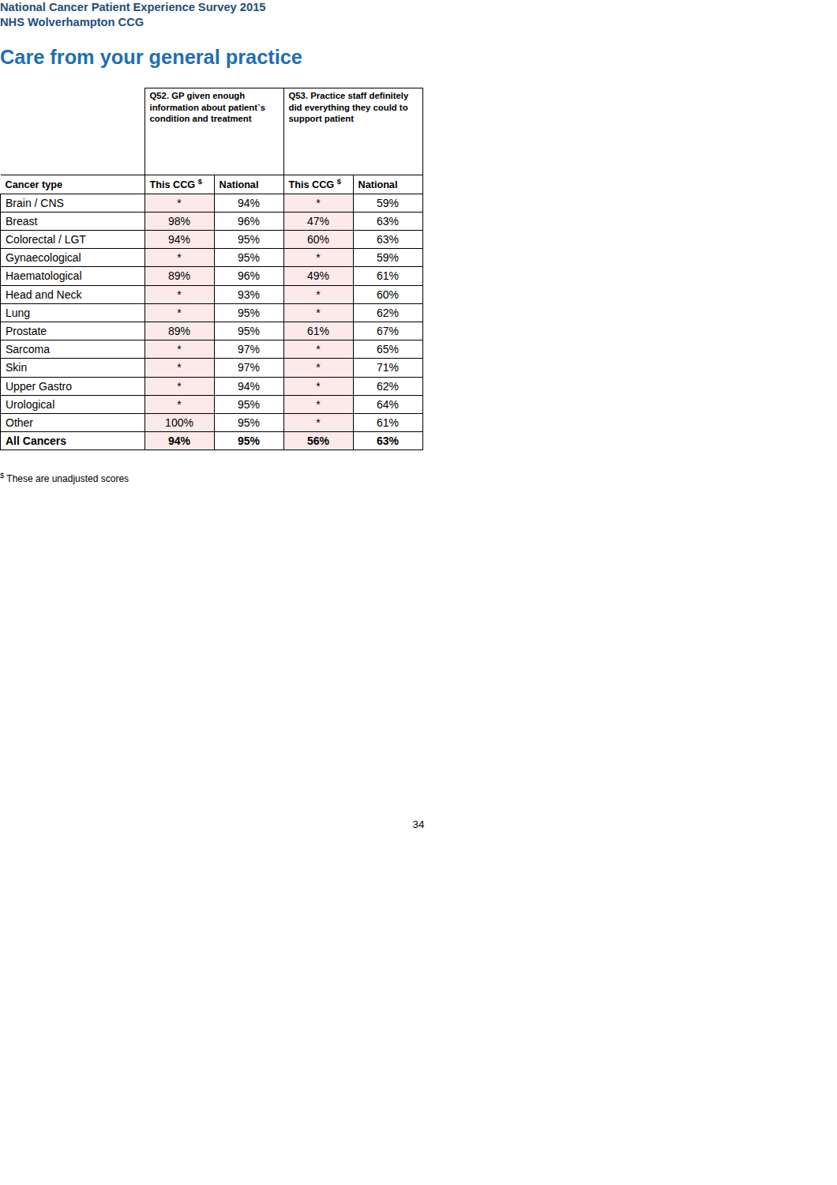National Cancer Patient Experience Survey 2015
NHS Wolverhampton CCG
Care from your general practice
| | Q52. GP given enough information about patient`s condition and treatment | Q53. Practice staff definitely did everything they could to support patient |
| --- | --- | --- |
| Cancer type | This CCG $ | National | This CCG $ | National |
| Brain / CNS | * | 94% | * | 59% |
| Breast | 98% | 96% | 47% | 63% |
| Colorectal / LGT | 94% | 95% | 60% | 63% |
| Gynaecological | * | 95% | * | 59% |
| Haematological | 89% | 96% | 49% | 61% |
| Head and Neck | * | 93% | * | 60% |
| Lung | * | 95% | * | 62% |
| Prostate | 89% | 95% | 61% | 67% |
| Sarcoma | * | 97% | * | 65% |
| Skin | * | 97% | * | 71% |
| Upper Gastro | * | 94% | * | 62% |
| Urological | * | 95% | * | 64% |
| Other | 100% | 95% | * | 61% |
| All Cancers | 94% | 95% | 56% | 63% |
$ These are unadjusted scores
34